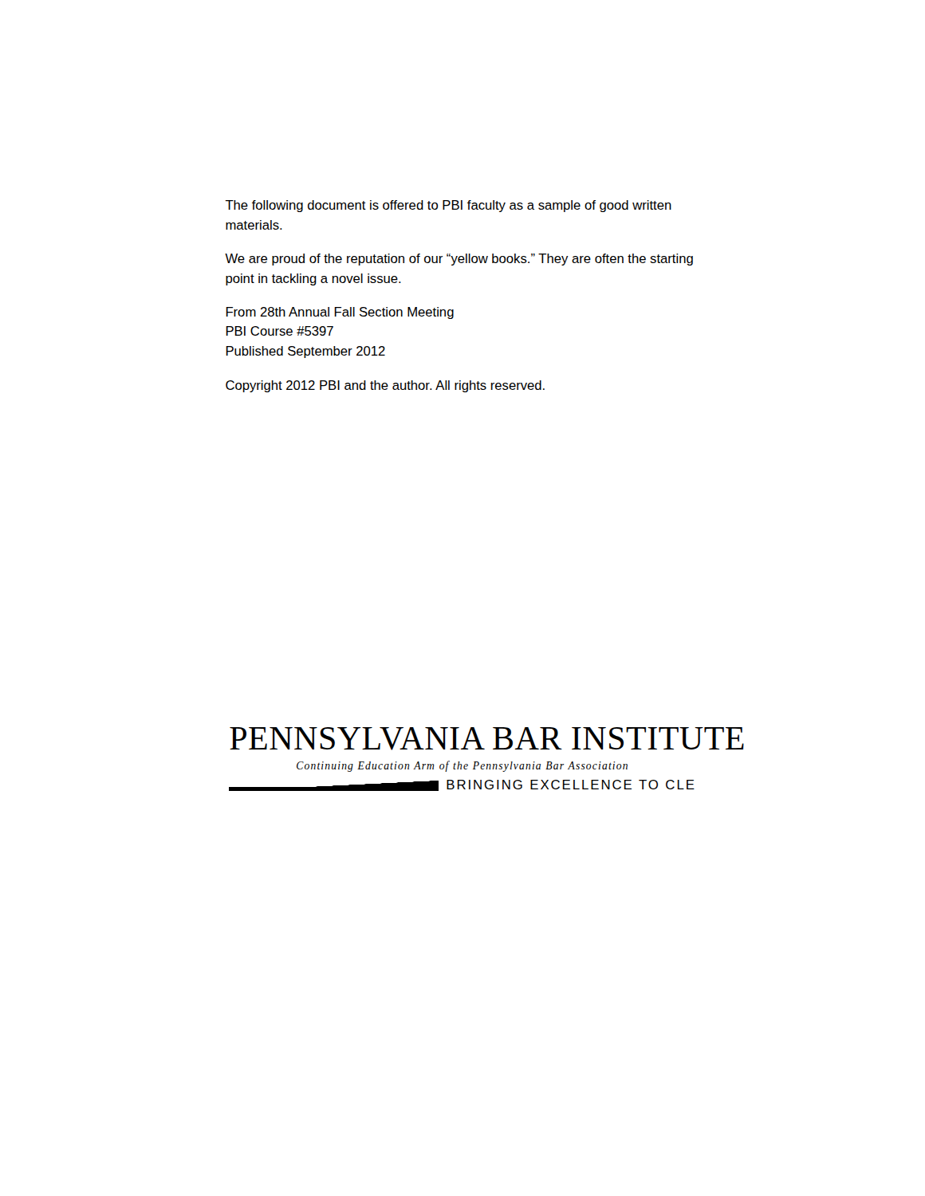The following document is offered to PBI faculty as a sample of good written materials.
We are proud of the reputation of our “yellow books.” They are often the starting point in tackling a novel issue.
From 28th Annual Fall Section Meeting
PBI Course #5397
Published September 2012
Copyright 2012 PBI and the author. All rights reserved.
PENNSYLVANIA BAR INSTITUTE
Continuing Education Arm of the Pennsylvania Bar Association
BRINGING EXCELLENCE TO CLE